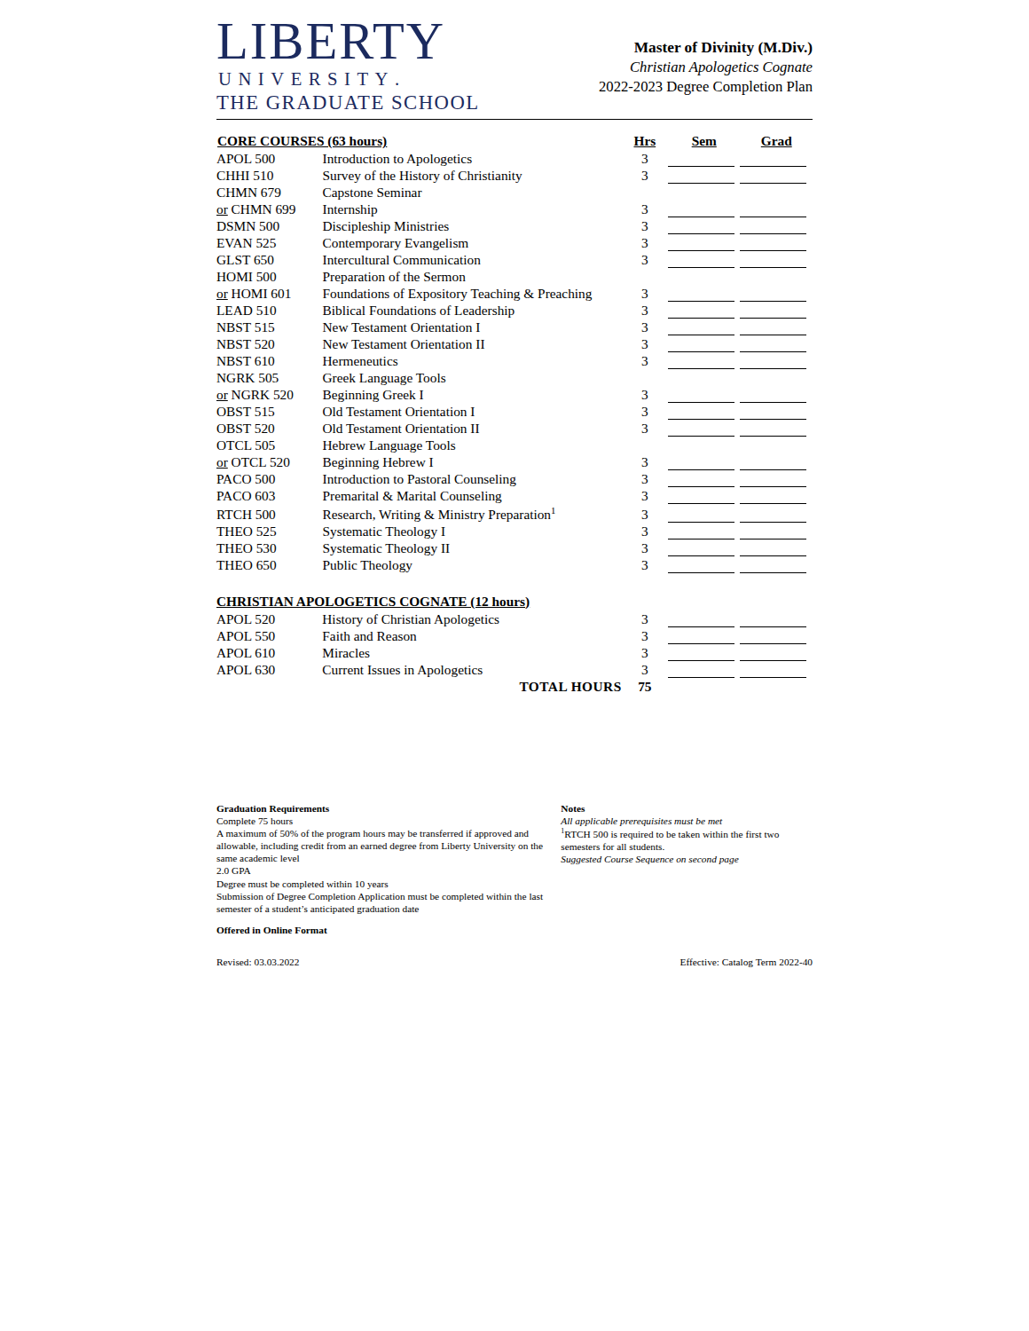LIBERTY
UNIVERSITY.
THE GRADUATE SCHOOL
Master of Divinity (M.Div.)
Christian Apologetics Cognate
2022-2023 Degree Completion Plan
| CORE COURSES (63 hours) | Hrs | Sem | Grad |
| --- | --- | --- | --- |
| APOL 500 | Introduction to Apologetics | 3 | | |
| CHHI 510 | Survey of the History of Christianity | 3 | | |
| CHMN 679 | Capstone Seminar | | | |
| or CHMN 699 | Internship | 3 | | |
| DSMN 500 | Discipleship Ministries | 3 | | |
| EVAN 525 | Contemporary Evangelism | 3 | | |
| GLST 650 | Intercultural Communication | 3 | | |
| HOMI 500 | Preparation of the Sermon | | | |
| or HOMI 601 | Foundations of Expository Teaching & Preaching | 3 | | |
| LEAD 510 | Biblical Foundations of Leadership | 3 | | |
| NBST 515 | New Testament Orientation I | 3 | | |
| NBST 520 | New Testament Orientation II | 3 | | |
| NBST 610 | Hermeneutics | 3 | | |
| NGRK 505 | Greek Language Tools | | | |
| or NGRK 520 | Beginning Greek I | 3 | | |
| OBST 515 | Old Testament Orientation I | 3 | | |
| OBST 520 | Old Testament Orientation II | 3 | | |
| OTCL 505 | Hebrew Language Tools | | | |
| or OTCL 520 | Beginning Hebrew I | 3 | | |
| PACO 500 | Introduction to Pastoral Counseling | 3 | | |
| PACO 603 | Premarital & Marital Counseling | 3 | | |
| RTCH 500 | Research, Writing & Ministry Preparation 1 | 3 | | |
| THEO 525 | Systematic Theology I | 3 | | |
| THEO 530 | Systematic Theology II | 3 | | |
| THEO 650 | Public Theology | 3 | | |
| CHRISTIAN APOLOGETICS COGNATE (12 hours) |
| APOL 520 | History of Christian Apologetics | 3 | | |
| APOL 550 | Faith and Reason | 3 | | |
| APOL 610 | Miracles | 3 | | |
| APOL 630 | Current Issues in Apologetics | 3 | | |
| | TOTAL HOURS | 75 | | |
Graduation Requirements
Complete 75 hours
A maximum of 50% of the program hours may be transferred if approved and allowable, including credit from an earned degree from Liberty University on the same academic level
2.0 GPA
Degree must be completed within 10 years
Submission of Degree Completion Application must be completed within the last semester of a student’s anticipated graduation date
Offered in Online Format
Notes
All applicable prerequisites must be met
1RTCH 500 is required to be taken within the first two semesters for all students.
Suggested Course Sequence on second page
Revised: 03.03.2022
Effective: Catalog Term 2022-40